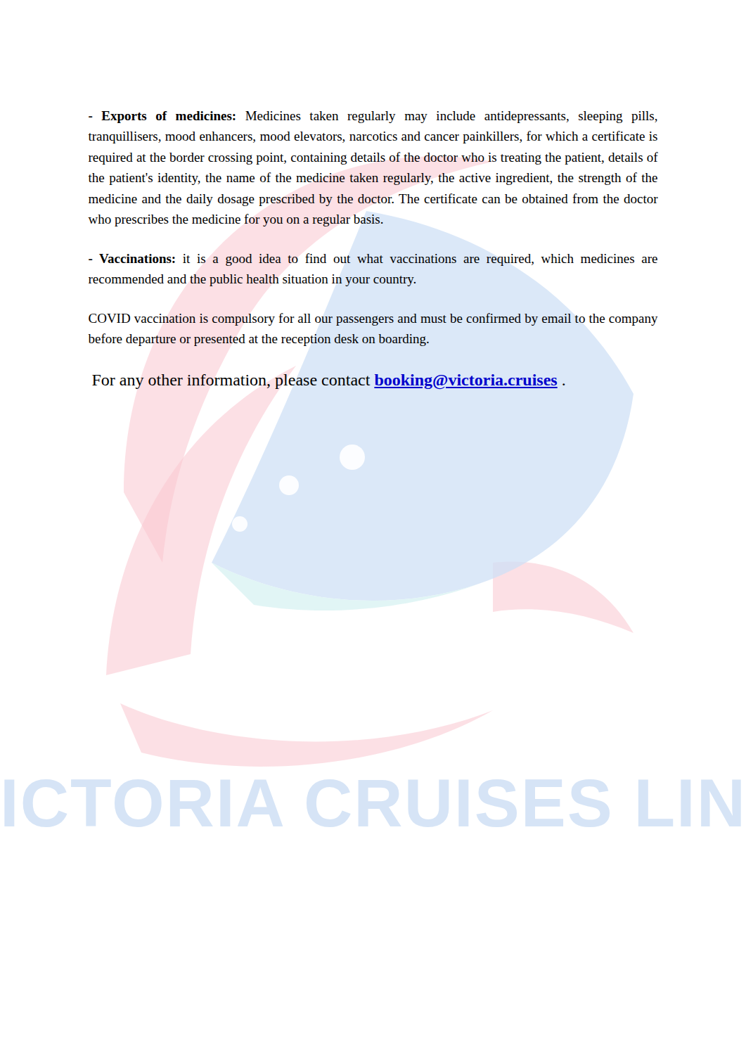VICTORIA CRUISES LINE
- Exports of medicines: Medicines taken regularly may include antidepressants, sleeping pills, tranquillisers, mood enhancers, mood elevators, narcotics and cancer painkillers, for which a certificate is required at the border crossing point, containing details of the doctor who is treating the patient, details of the patient's identity, the name of the medicine taken regularly, the active ingredient, the strength of the medicine and the daily dosage prescribed by the doctor. The certificate can be obtained from the doctor who prescribes the medicine for you on a regular basis.
- Vaccinations: it is a good idea to find out what vaccinations are required, which medicines are recommended and the public health situation in your country.
COVID vaccination is compulsory for all our passengers and must be confirmed by email to the company before departure or presented at the reception desk on boarding.
For any other information, please contact booking@victoria.cruises .